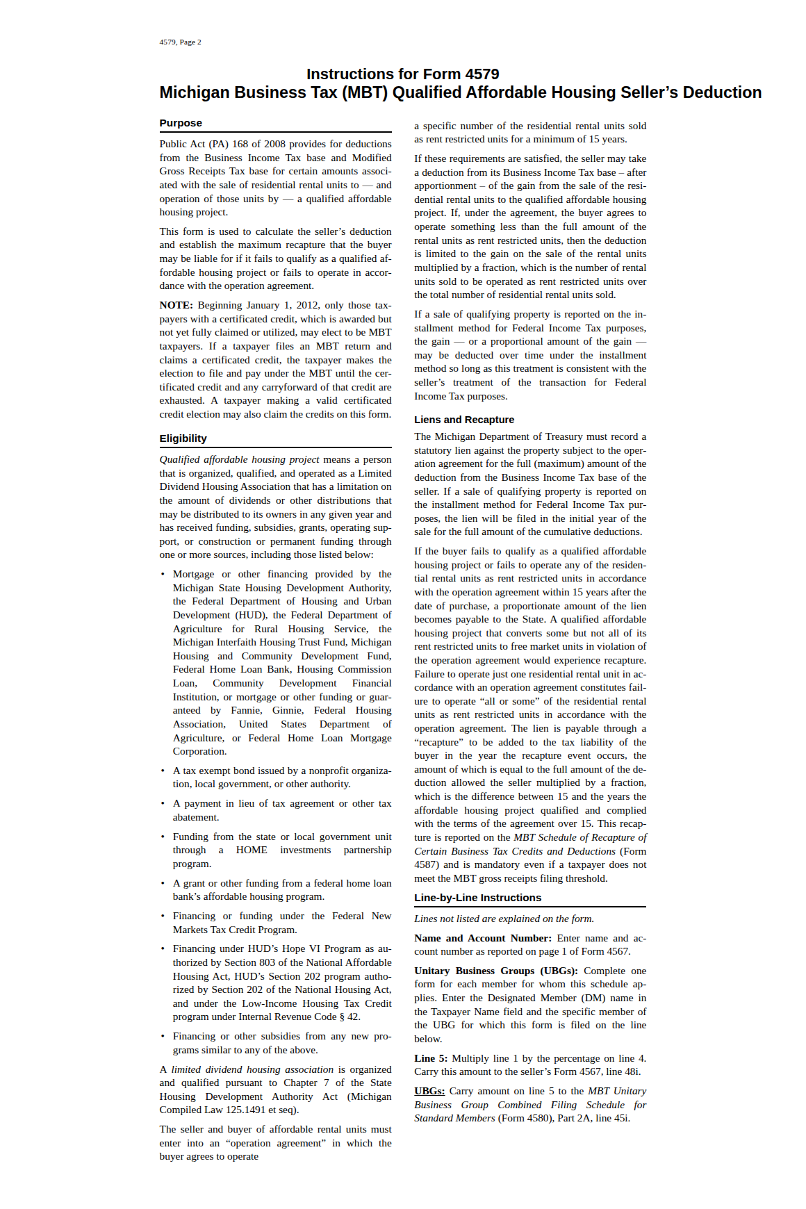4579, Page 2
Instructions for Form 4579 Michigan Business Tax (MBT) Qualified Affordable Housing Seller’s Deduction
Purpose
Public Act (PA) 168 of 2008 provides for deductions from the Business Income Tax base and Modified Gross Receipts Tax base for certain amounts associated with the sale of residential rental units to — and operation of those units by — a qualified affordable housing project.
This form is used to calculate the seller’s deduction and establish the maximum recapture that the buyer may be liable for if it fails to qualify as a qualified affordable housing project or fails to operate in accordance with the operation agreement.
NOTE: Beginning January 1, 2012, only those taxpayers with a certificated credit, which is awarded but not yet fully claimed or utilized, may elect to be MBT taxpayers. If a taxpayer files an MBT return and claims a certificated credit, the taxpayer makes the election to file and pay under the MBT until the certificated credit and any carryforward of that credit are exhausted. A taxpayer making a valid certificated credit election may also claim the credits on this form.
Eligibility
Qualified affordable housing project means a person that is organized, qualified, and operated as a Limited Dividend Housing Association that has a limitation on the amount of dividends or other distributions that may be distributed to its owners in any given year and has received funding, subsidies, grants, operating support, or construction or permanent funding through one or more sources, including those listed below:
Mortgage or other financing provided by the Michigan State Housing Development Authority, the Federal Department of Housing and Urban Development (HUD), the Federal Department of Agriculture for Rural Housing Service, the Michigan Interfaith Housing Trust Fund, Michigan Housing and Community Development Fund, Federal Home Loan Bank, Housing Commission Loan, Community Development Financial Institution, or mortgage or other funding or guaranteed by Fannie, Ginnie, Federal Housing Association, United States Department of Agriculture, or Federal Home Loan Mortgage Corporation.
A tax exempt bond issued by a nonprofit organization, local government, or other authority.
A payment in lieu of tax agreement or other tax abatement.
Funding from the state or local government unit through a HOME investments partnership program.
A grant or other funding from a federal home loan bank’s affordable housing program.
Financing or funding under the Federal New Markets Tax Credit Program.
Financing under HUD’s Hope VI Program as authorized by Section 803 of the National Affordable Housing Act, HUD’s Section 202 program authorized by Section 202 of the National Housing Act, and under the Low-Income Housing Tax Credit program under Internal Revenue Code § 42.
Financing or other subsidies from any new programs similar to any of the above.
A limited dividend housing association is organized and qualified pursuant to Chapter 7 of the State Housing Development Authority Act (Michigan Compiled Law 125.1491 et seq).
The seller and buyer of affordable rental units must enter into an “operation agreement” in which the buyer agrees to operate
a specific number of the residential rental units sold as rent restricted units for a minimum of 15 years.
If these requirements are satisfied, the seller may take a deduction from its Business Income Tax base – after apportionment – of the gain from the sale of the residential rental units to the qualified affordable housing project. If, under the agreement, the buyer agrees to operate something less than the full amount of the rental units as rent restricted units, then the deduction is limited to the gain on the sale of the rental units multiplied by a fraction, which is the number of rental units sold to be operated as rent restricted units over the total number of residential rental units sold.
If a sale of qualifying property is reported on the installment method for Federal Income Tax purposes, the gain — or a proportional amount of the gain — may be deducted over time under the installment method so long as this treatment is consistent with the seller’s treatment of the transaction for Federal Income Tax purposes.
Liens and Recapture
The Michigan Department of Treasury must record a statutory lien against the property subject to the operation agreement for the full (maximum) amount of the deduction from the Business Income Tax base of the seller. If a sale of qualifying property is reported on the installment method for Federal Income Tax purposes, the lien will be filed in the initial year of the sale for the full amount of the cumulative deductions.
If the buyer fails to qualify as a qualified affordable housing project or fails to operate any of the residential rental units as rent restricted units in accordance with the operation agreement within 15 years after the date of purchase, a proportionate amount of the lien becomes payable to the State. A qualified affordable housing project that converts some but not all of its rent restricted units to free market units in violation of the operation agreement would experience recapture. Failure to operate just one residential rental unit in accordance with an operation agreement constitutes failure to operate “all or some” of the residential rental units as rent restricted units in accordance with the operation agreement. The lien is payable through a “recapture” to be added to the tax liability of the buyer in the year the recapture event occurs, the amount of which is equal to the full amount of the deduction allowed the seller multiplied by a fraction, which is the difference between 15 and the years the affordable housing project qualified and complied with the terms of the agreement over 15. This recapture is reported on the MBT Schedule of Recapture of Certain Business Tax Credits and Deductions (Form 4587) and is mandatory even if a taxpayer does not meet the MBT gross receipts filing threshold.
Line-by-Line Instructions
Lines not listed are explained on the form.
Name and Account Number: Enter name and account number as reported on page 1 of Form 4567.
Unitary Business Groups (UBGs): Complete one form for each member for whom this schedule applies. Enter the Designated Member (DM) name in the Taxpayer Name field and the specific member of the UBG for which this form is filed on the line below.
Line 5: Multiply line 1 by the percentage on line 4. Carry this amount to the seller’s Form 4567, line 48i.
UBGs: Carry amount on line 5 to the MBT Unitary Business Group Combined Filing Schedule for Standard Members (Form 4580), Part 2A, line 45i.